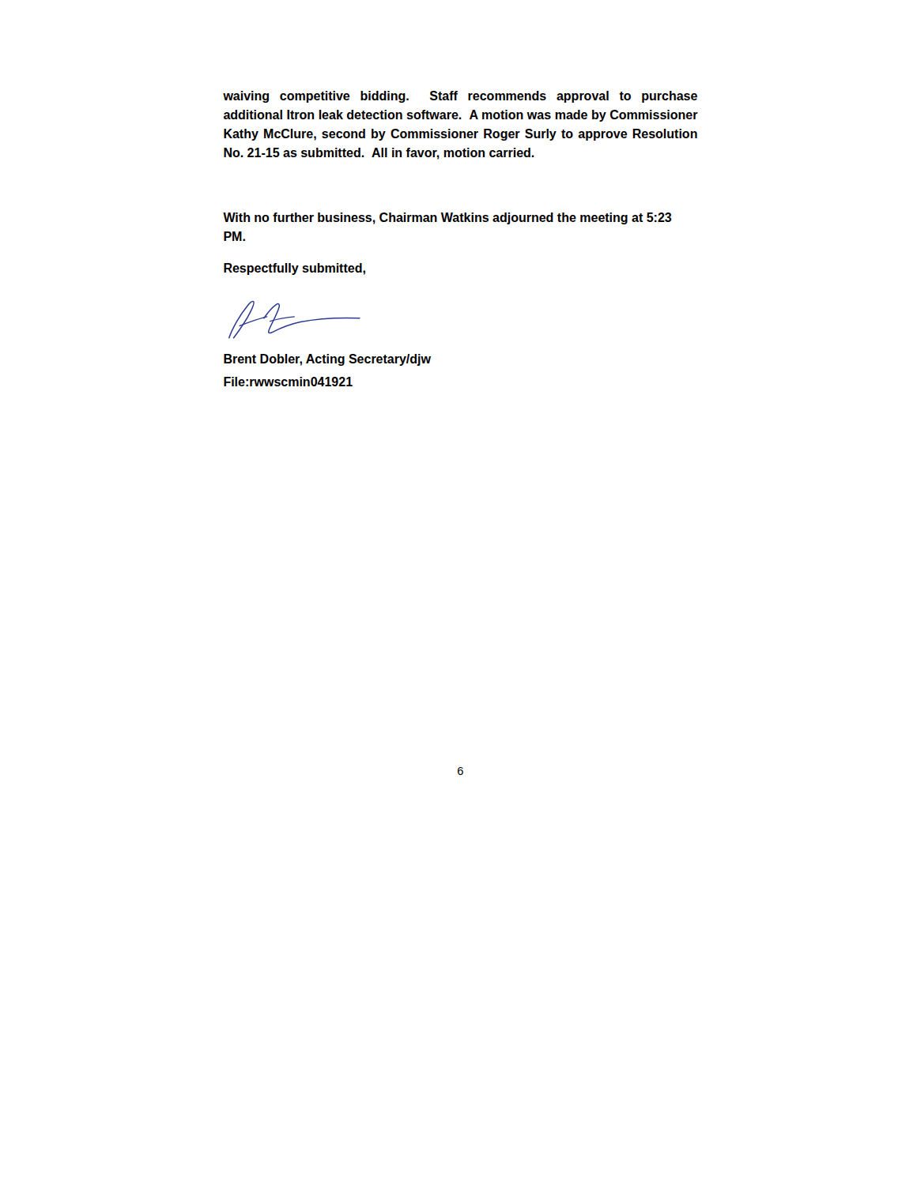waiving competitive bidding. Staff recommends approval to purchase additional Itron leak detection software. A motion was made by Commissioner Kathy McClure, second by Commissioner Roger Surly to approve Resolution No. 21-15 as submitted. All in favor, motion carried.
With no further business, Chairman Watkins adjourned the meeting at 5:23 PM.
Respectfully submitted,
Brent Dobler, Acting Secretary/djw
File:rwwscmin041921
6